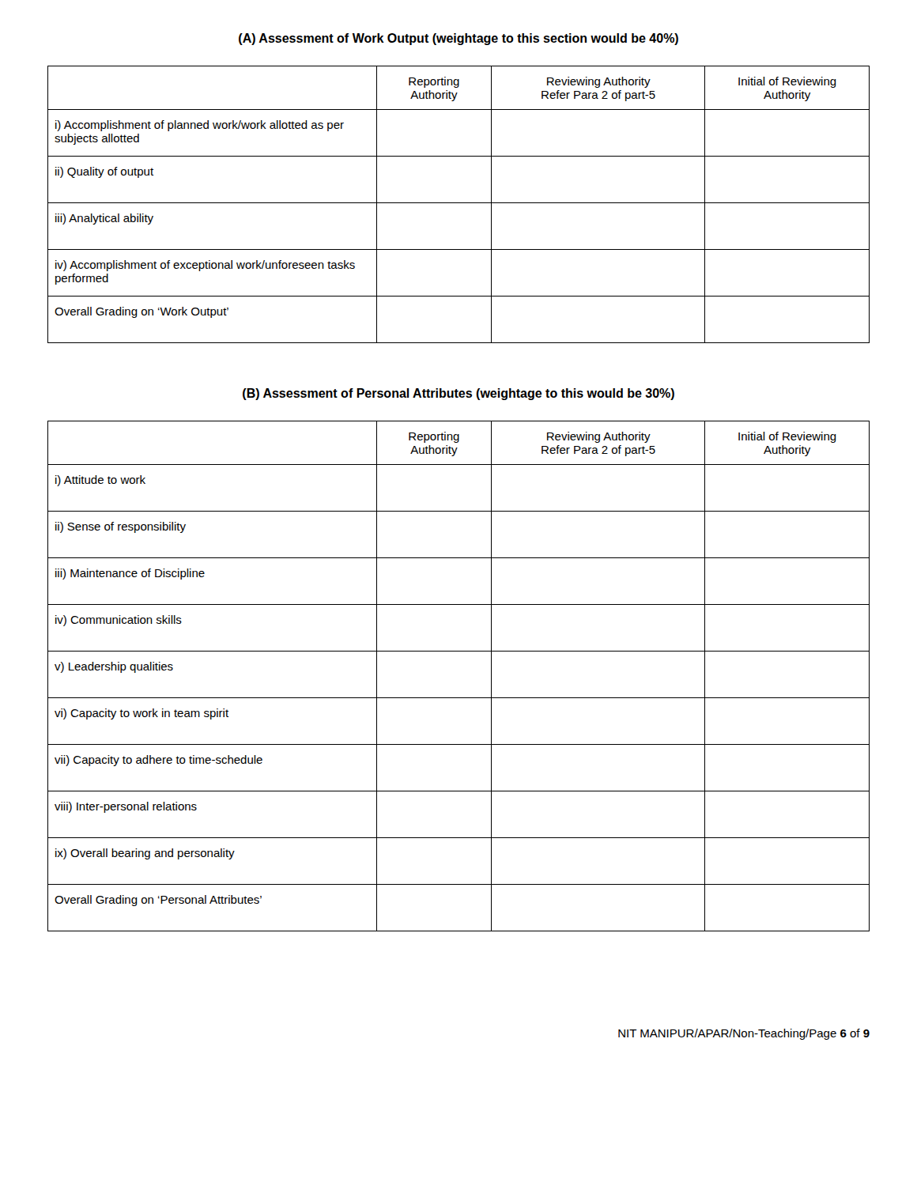(A) Assessment of Work Output (weightage to this section would be 40%)
| | Reporting Authority | Reviewing Authority Refer Para 2 of part-5 | Initial of Reviewing Authority |
| --- | --- | --- | --- |
| i) Accomplishment of planned work/work allotted as per subjects allotted | | | |
| ii) Quality of output | | | |
| iii) Analytical ability | | | |
| iv) Accomplishment of exceptional work/unforeseen tasks performed | | | |
| Overall Grading on ‘Work Output’ | | | |
(B) Assessment of Personal Attributes (weightage to this would be 30%)
| | Reporting Authority | Reviewing Authority Refer Para 2 of part-5 | Initial of Reviewing Authority |
| --- | --- | --- | --- |
| i) Attitude to work | | | |
| ii) Sense of responsibility | | | |
| iii) Maintenance of Discipline | | | |
| iv) Communication skills | | | |
| v) Leadership qualities | | | |
| vi) Capacity to work in team spirit | | | |
| vii) Capacity to adhere to time-schedule | | | |
| viii) Inter-personal relations | | | |
| ix) Overall bearing and personality | | | |
| Overall Grading on ‘Personal Attributes’ | | | |
NIT MANIPUR/APAR/Non-Teaching/Page 6 of 9